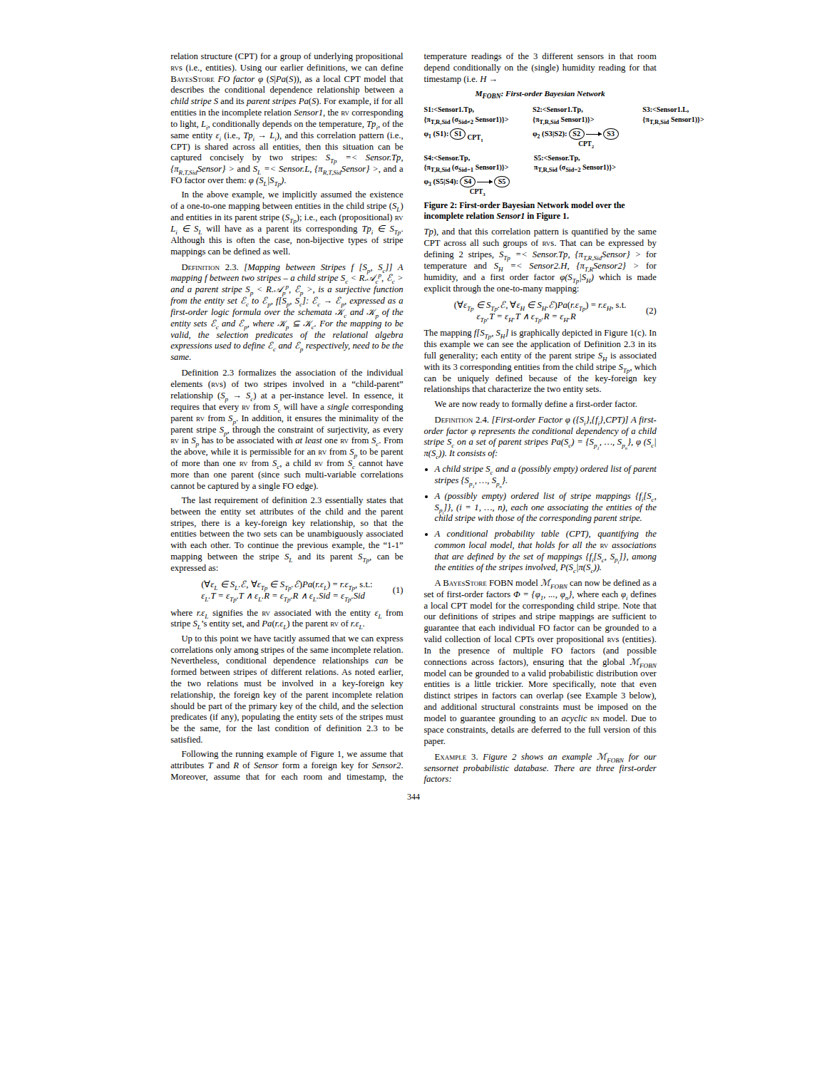relation structure (CPT) for a group of underlying propositional rvs (i.e., entities). Using our earlier definitions, we can define BayesStore FO factor φ (S|Pa(S)), as a local CPT model that describes the conditional dependence relationship between a child stripe S and its parent stripes Pa(S). For example, if for all entities in the incomplete relation Sensor1, the rv corresponding to light, Li, conditionally depends on the temperature, Tpi, of the same entity εi (i.e., Tpi → Li), and this correlation pattern (i.e., CPT) is shared across all entities, then this situation can be captured concisely by two stripes: STp =< Sensor.Tp, {πR,T,SidSensor} > and SL =< Sensor.L, {πR,T,SidSensor} >, and a FO factor over them: φ (SL|STp).
In the above example, we implicitly assumed the existence of a one-to-one mapping between entities in the child stripe (SL) and entities in its parent stripe (STp); i.e., each (propositional) rv Li ∈ SL will have as a parent its corresponding Tpi ∈ STp. Although this is often the case, non-bijective types of stripe mappings can be defined as well.
Definition 2.3. [Mapping between Stripes f [Sp, Sc]] A mapping f between two stripes – a child stripe Sc < R.𝒜cp, ℰc > and a parent stripe Sp < R.𝒜pp, ℰp >, is a surjective function from the entity set ℰc to ℰp, f[Sp, Sc]: ℰc → ℰp, expressed as a first-order logic formula over the schemata 𝒦c and 𝒦p of the entity sets ℰc and ℰp, where 𝒦p ⊆ 𝒦c. For the mapping to be valid, the selection predicates of the relational algebra expressions used to define ℰc and ℰp respectively, need to be the same.
Definition 2.3 formalizes the association of the individual elements (rvs) of two stripes involved in a “child-parent” relationship (Sp → Sc) at a per-instance level. In essence, it requires that every rv from Sc will have a single corresponding parent rv from Sp. In addition, it ensures the minimality of the parent stripe Sp, through the constraint of surjectivity, as every rv in Sp has to be associated with at least one rv from Sc. From the above, while it is permissible for an rv from Sp to be parent of more than one rv from Sc, a child rv from Sc cannot have more than one parent (since such multi-variable correlations cannot be captured by a single FO edge).
The last requirement of definition 2.3 essentially states that between the entity set attributes of the child and the parent stripes, there is a key-foreign key relationship, so that the entities between the two sets can be unambiguously associated with each other. To continue the previous example, the “1-1” mapping between the stripe SL and its parent STp, can be expressed as:
(∀εL ∈ SL.ℰ, ∀εTp ∈ STp.ℰ)Pa(r.εL) = r.εTp, s.t.:
εL.T = εTp.T ∧ εL.R = εTp.R ∧ εL.Sid = εTp.Sid (1)
where r.εL signifies the rv associated with the entity εL from stripe SL’s entity set, and Pa(r.εL) the parent rv of r.εL.
Up to this point we have tacitly assumed that we can express correlations only among stripes of the same incomplete relation. Nevertheless, conditional dependence relationships can be formed between stripes of different relations. As noted earlier, the two relations must be involved in a key-foreign key relationship, the foreign key of the parent incomplete relation should be part of the primary key of the child, and the selection predicates (if any), populating the entity sets of the stripes must be the same, for the last condition of definition 2.3 to be satisfied.
Following the running example of Figure 1, we assume that attributes T and R of Sensor form a foreign key for Sensor2. Moreover, assume that for each room and timestamp, the temperature readings of the 3 different sensors in that room depend conditionally on the (single) humidity reading for that timestamp (i.e. H →
MFOBN: First-order Bayesian Network
S1:<Sensor1.Tp,
{πT,R,Sid (σSid≠2 Sensor1)}>
φ1 (S1): S1 CPT1
S2:<Sensor1.Tp,
{πT,R,Sid Sensor1)}>
φ2 (S3|S2): S2 S3
CPT2
S3:<Sensor1.L,
{πT,R,Sid Sensor1)}>
S4:<Sensor.Tp,
{πT,R,Sid (σSid=1 Sensor1)}>
φ3 (S5|S4): S4 S5
CPT3
S5:<Sensor.Tp,
πT,R,Sid (σSid=2 Sensor1)}>
Figure 2: First-order Bayesian Network model over the incomplete relation Sensor1 in Figure 1.
Tp), and that this correlation pattern is quantified by the same CPT across all such groups of rvs. That can be expressed by defining 2 stripes, STp =< Sensor.Tp, {πT,R,SidSensor} > for temperature and SH =< Sensor2.H, {πT,RSensor2} > for humidity, and a first order factor φ(STp|SH) which is made explicit through the one-to-many mapping:
(∀εTp ∈ STp.ℰ, ∀εH ∈ SH.ℰ)Pa(r.εTp) = r.εH, s.t.
εTp.T = εH.T ∧ εTp.R = εH.R (2)
The mapping f[STp, SH] is graphically depicted in Figure 1(c). In this example we can see the application of Definition 2.3 in its full generality; each entity of the parent stripe SH is associated with its 3 corresponding entities from the child stripe STp, which can be uniquely defined because of the key-foreign key relationships that characterize the two entity sets.
We are now ready to formally define a first-order factor.
Definition 2.4. [First-order Factor φ ({Si},{fi},CPT)] A first-order factor φ represents the conditional dependency of a child stripe Sc on a set of parent stripes Pa(Sc) = {Sp1, …, Spn}, φ (Sc|π(Sc)). It consists of:
A child stripe Sc and a (possibly empty) ordered list of parent stripes {Sp1, …, Spn}.
A (possibly empty) ordered list of stripe mappings {fi[Sc, Spi]}, (i = 1, …, n), each one associating the entities of the child stripe with those of the corresponding parent stripe.
A conditional probability table (CPT), quantifying the common local model, that holds for all the rv associations that are defined by the set of mappings {fi[Sc, Spi]}, among the entities of the stripes involved, P(Sc|π(Sc)).
A BayesStore FOBN model ℳFOBN can now be defined as a set of first-order factors Φ = {φ1, ..., φn}, where each φi defines a local CPT model for the corresponding child stripe. Note that our definitions of stripes and stripe mappings are sufficient to guarantee that each individual FO factor can be grounded to a valid collection of local CPTs over propositional rvs (entities). In the presence of multiple FO factors (and possible connections across factors), ensuring that the global ℳFOBN model can be grounded to a valid probabilistic distribution over entities is a little trickier. More specifically, note that even distinct stripes in factors can overlap (see Example 3 below), and additional structural constraints must be imposed on the model to guarantee grounding to an acyclic bn model. Due to space constraints, details are deferred to the full version of this paper.
Example 3. Figure 2 shows an example ℳFOBN for our sensornet probabilistic database. There are three first-order factors:
344